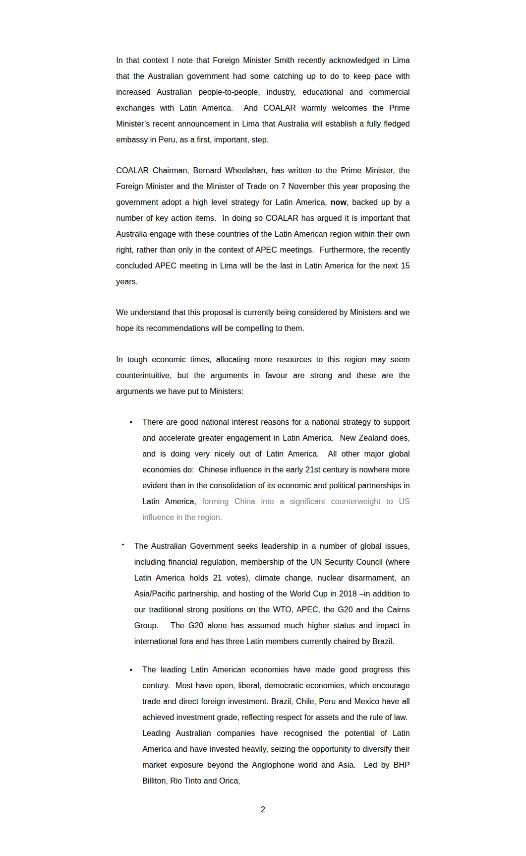In that context I note that Foreign Minister Smith recently acknowledged in Lima that the Australian government had some catching up to do to keep pace with increased Australian people-to-people, industry, educational and commercial exchanges with Latin America. And COALAR warmly welcomes the Prime Minister’s recent announcement in Lima that Australia will establish a fully fledged embassy in Peru, as a first, important, step.
COALAR Chairman, Bernard Wheelahan, has written to the Prime Minister, the Foreign Minister and the Minister of Trade on 7 November this year proposing the government adopt a high level strategy for Latin America, now, backed up by a number of key action items. In doing so COALAR has argued it is important that Australia engage with these countries of the Latin American region within their own right, rather than only in the context of APEC meetings. Furthermore, the recently concluded APEC meeting in Lima will be the last in Latin America for the next 15 years.
We understand that this proposal is currently being considered by Ministers and we hope its recommendations will be compelling to them.
In tough economic times, allocating more resources to this region may seem counterintuitive, but the arguments in favour are strong and these are the arguments we have put to Ministers:
There are good national interest reasons for a national strategy to support and accelerate greater engagement in Latin America. New Zealand does, and is doing very nicely out of Latin America. All other major global economies do: Chinese influence in the early 21st century is nowhere more evident than in the consolidation of its economic and political partnerships in Latin America, forming China into a significant counterweight to US influence in the region.
The Australian Government seeks leadership in a number of global issues, including financial regulation, membership of the UN Security Council (where Latin America holds 21 votes), climate change, nuclear disarmament, an Asia/Pacific partnership, and hosting of the World Cup in 2018 –in addition to our traditional strong positions on the WTO, APEC, the G20 and the Cairns Group. The G20 alone has assumed much higher status and impact in international fora and has three Latin members currently chaired by Brazil.
The leading Latin American economies have made good progress this century. Most have open, liberal, democratic economies, which encourage trade and direct foreign investment. Brazil, Chile, Peru and Mexico have all achieved investment grade, reflecting respect for assets and the rule of law. Leading Australian companies have recognised the potential of Latin America and have invested heavily, seizing the opportunity to diversify their market exposure beyond the Anglophone world and Asia. Led by BHP Billiton, Rio Tinto and Orica,
2